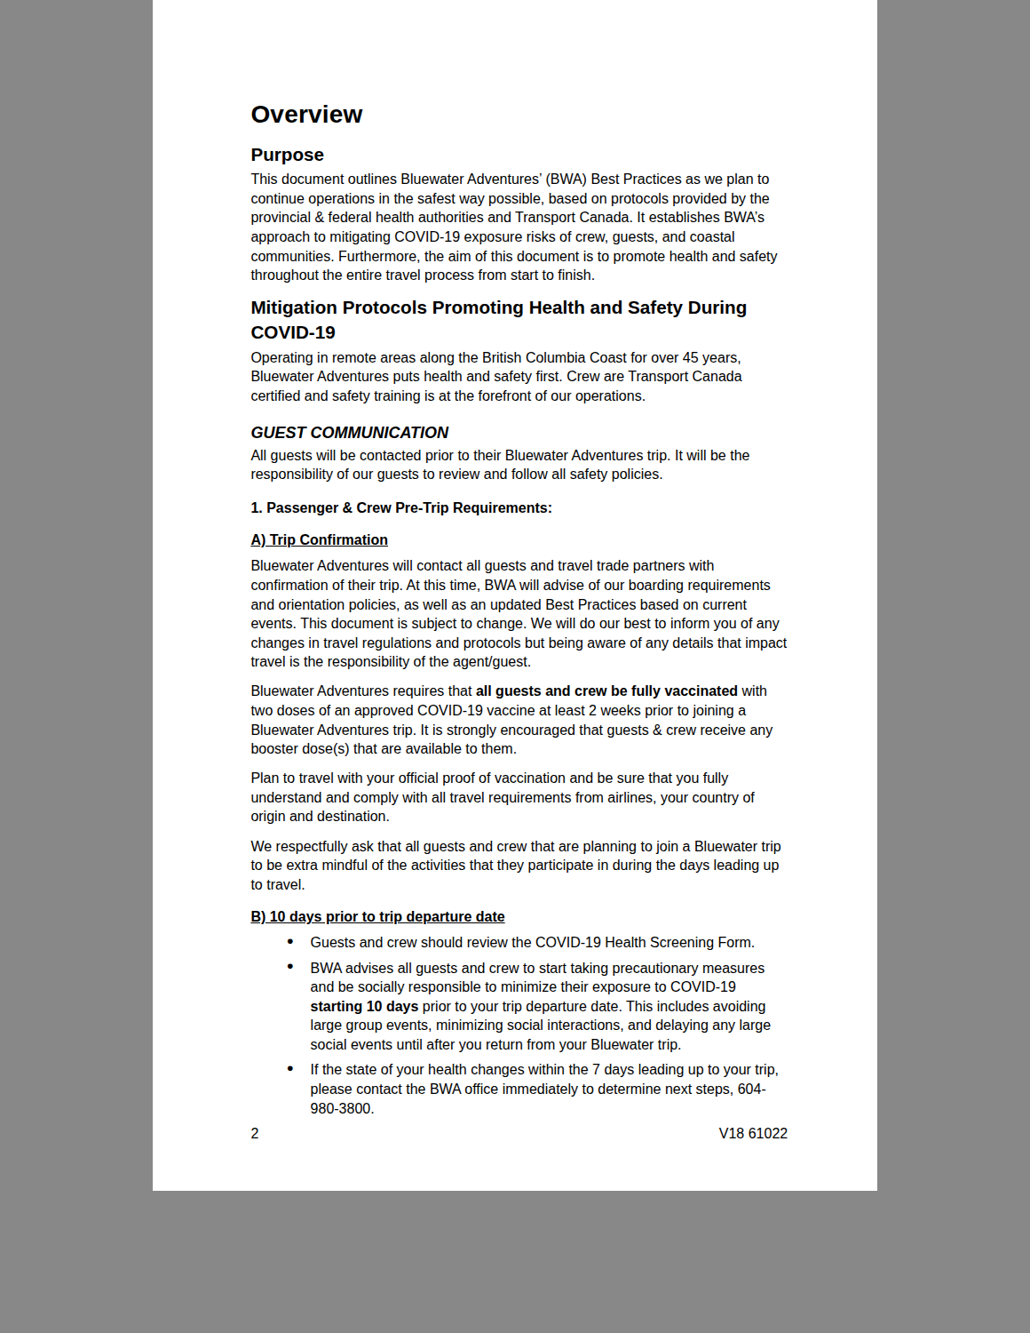Overview
Purpose
This document outlines Bluewater Adventures’ (BWA) Best Practices as we plan to continue operations in the safest way possible, based on protocols provided by the provincial & federal health authorities and Transport Canada. It establishes BWA’s approach to mitigating COVID-19 exposure risks of crew, guests, and coastal communities. Furthermore, the aim of this document is to promote health and safety throughout the entire travel process from start to finish.
Mitigation Protocols Promoting Health and Safety During COVID-19
Operating in remote areas along the British Columbia Coast for over 45 years, Bluewater Adventures puts health and safety first. Crew are Transport Canada certified and safety training is at the forefront of our operations.
GUEST COMMUNICATION
All guests will be contacted prior to their Bluewater Adventures trip. It will be the responsibility of our guests to review and follow all safety policies.
1. Passenger & Crew Pre-Trip Requirements:
A) Trip Confirmation
Bluewater Adventures will contact all guests and travel trade partners with confirmation of their trip. At this time, BWA will advise of our boarding requirements and orientation policies, as well as an updated Best Practices based on current events. This document is subject to change. We will do our best to inform you of any changes in travel regulations and protocols but being aware of any details that impact travel is the responsibility of the agent/guest.
Bluewater Adventures requires that all guests and crew be fully vaccinated with two doses of an approved COVID-19 vaccine at least 2 weeks prior to joining a Bluewater Adventures trip. It is strongly encouraged that guests & crew receive any booster dose(s) that are available to them.
Plan to travel with your official proof of vaccination and be sure that you fully understand and comply with all travel requirements from airlines, your country of origin and destination.
We respectfully ask that all guests and crew that are planning to join a Bluewater trip to be extra mindful of the activities that they participate in during the days leading up to travel.
B) 10 days prior to trip departure date
Guests and crew should review the COVID-19 Health Screening Form.
BWA advises all guests and crew to start taking precautionary measures and be socially responsible to minimize their exposure to COVID-19 starting 10 days prior to your trip departure date. This includes avoiding large group events, minimizing social interactions, and delaying any large social events until after you return from your Bluewater trip.
If the state of your health changes within the 7 days leading up to your trip, please contact the BWA office immediately to determine next steps, 604-980-3800.
2 V18 61022